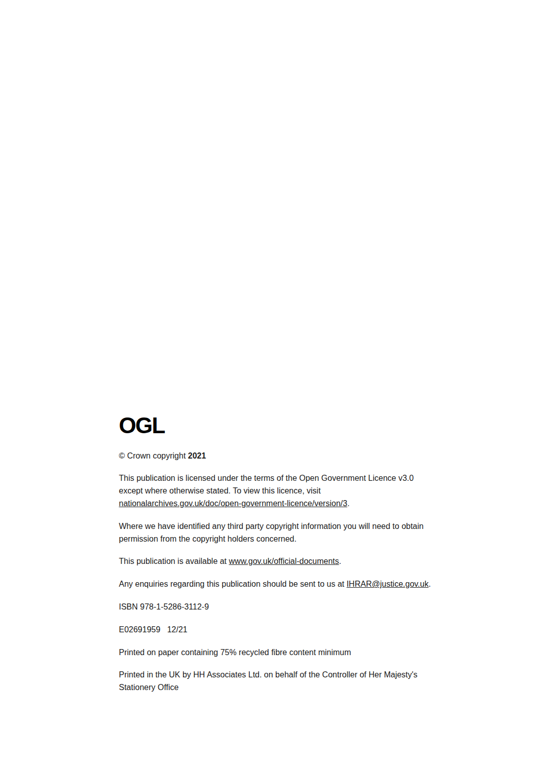OGL
© Crown copyright 2021
This publication is licensed under the terms of the Open Government Licence v3.0 except where otherwise stated. To view this licence, visit nationalarchives.gov.uk/doc/open-government-licence/version/3.
Where we have identified any third party copyright information you will need to obtain permission from the copyright holders concerned.
This publication is available at www.gov.uk/official-documents.
Any enquiries regarding this publication should be sent to us at IHRAR@justice.gov.uk.
ISBN 978-1-5286-3112-9
E02691959 12/21
Printed on paper containing 75% recycled fibre content minimum
Printed in the UK by HH Associates Ltd. on behalf of the Controller of Her Majesty's Stationery Office